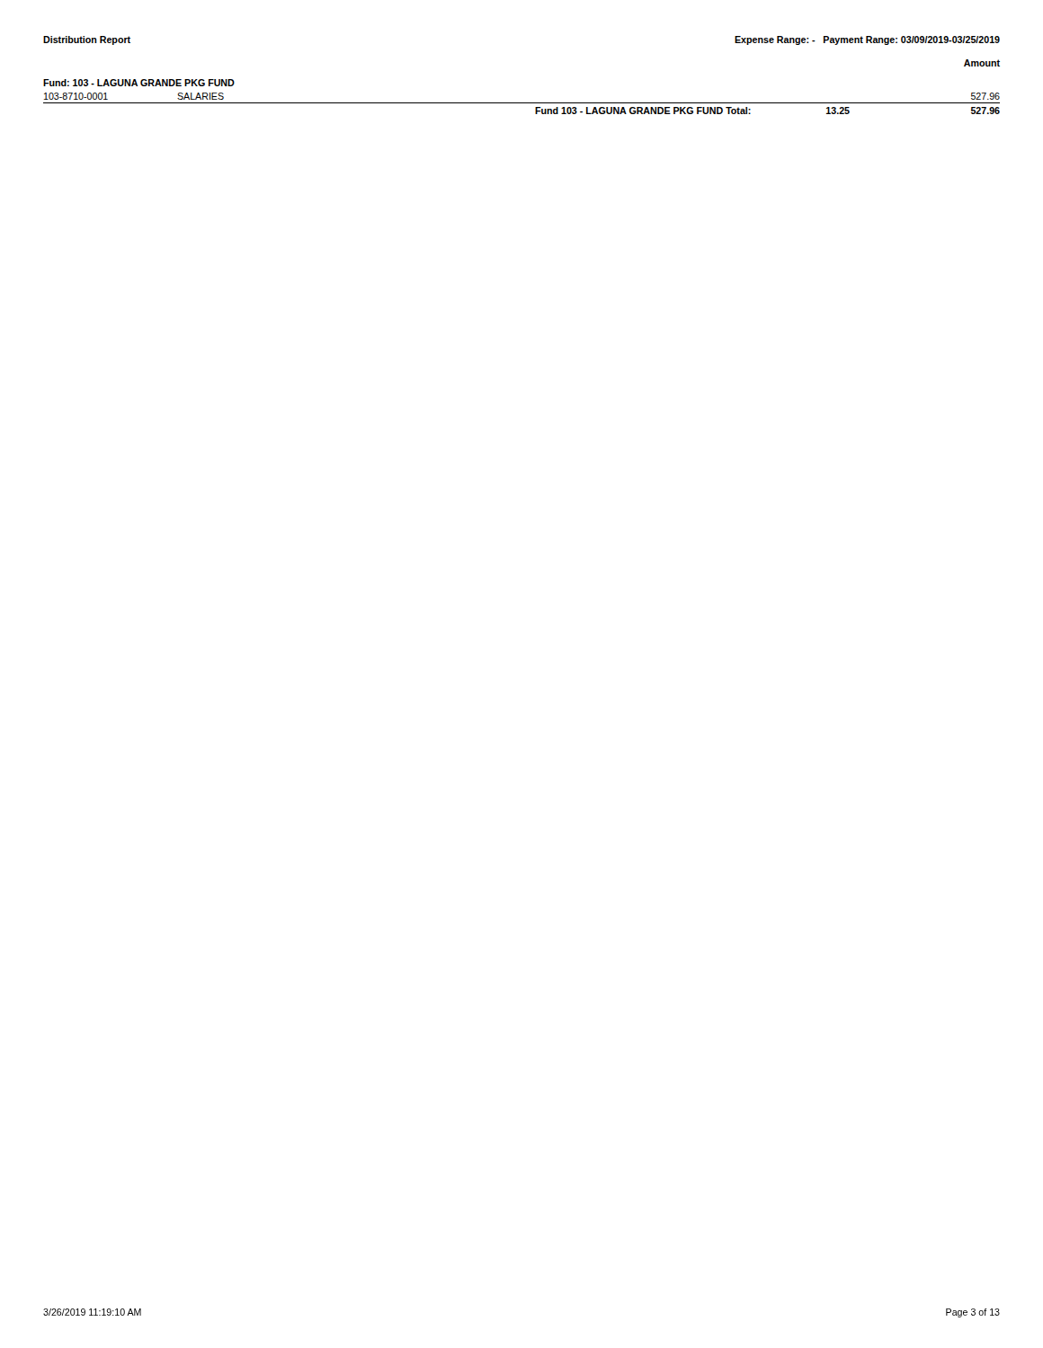Distribution Report
Expense Range: - Payment Range: 03/09/2019-03/25/2019
Amount
Fund: 103 - LAGUNA GRANDE PKG FUND
| 103-8710-0001 | SALARIES | | | 527.96 |
| | | Fund 103 - LAGUNA GRANDE PKG FUND Total: | 13.25 | 527.96 |
3/26/2019 11:19:10 AM
Page 3 of 13